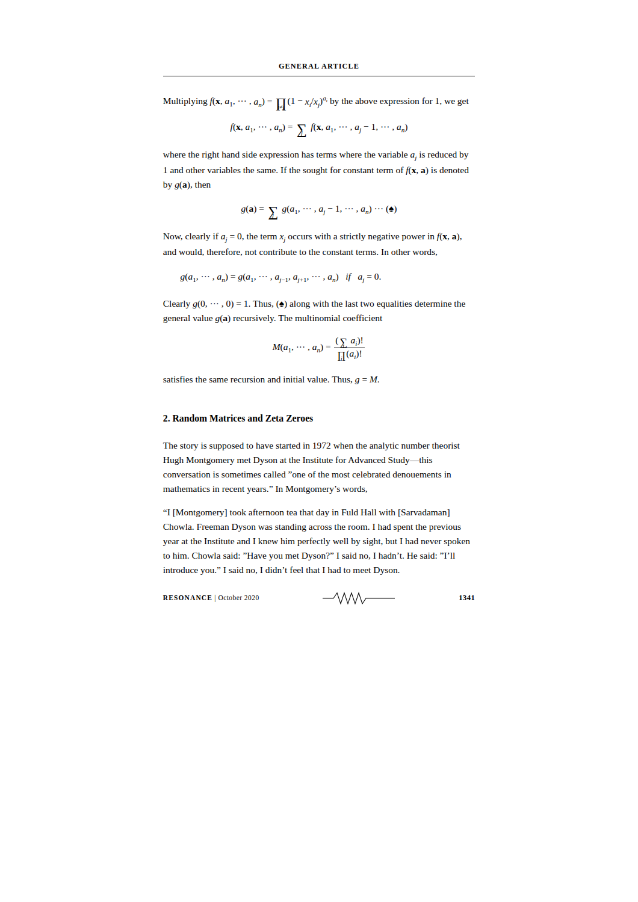GENERAL ARTICLE
Multiplying f(x, a1, ··· , an) = ∏i≠j(1 − xi/xj)ai by the above expression for 1, we get
f(x, a1, ··· , an) = ∑j f(x, a1, ··· , aj − 1, ··· , an)
where the right hand side expression has terms where the variable aj is reduced by 1 and other variables the same. If the sought for constant term of f(x, a) is denoted by g(a), then
g(a) = ∑j g(a1, ··· , aj − 1, ··· , an) ··· (♠)
Now, clearly if aj = 0, the term xj occurs with a strictly negative power in f(x, a), and would, therefore, not contribute to the constant terms. In other words,
g(a1, ··· , an) = g(a1, ··· , aj−1, aj+1, ··· , an) if aj = 0.
Clearly g(0, ··· , 0) = 1. Thus, (♠) along with the last two equalities determine the general value g(a) recursively. The multinomial coefficient
M(a1, ··· , an) = (∑i ai)!∏i(ai)!
satisfies the same recursion and initial value. Thus, g = M.
2. Random Matrices and Zeta Zeroes
The story is supposed to have started in 1972 when the analytic number theorist Hugh Montgomery met Dyson at the Institute for Advanced Study—this conversation is sometimes called ”one of the most celebrated denouements in mathematics in recent years.” In Montgomery’s words,
“I [Montgomery] took afternoon tea that day in Fuld Hall with [Sarvadaman] Chowla. Freeman Dyson was standing across the room. I had spent the previous year at the Institute and I knew him perfectly well by sight, but I had never spoken to him. Chowla said: ”Have you met Dyson?” I said no, I hadn’t. He said: ”I’ll introduce you.” I said no, I didn’t feel that I had to meet Dyson.
RESONANCE | October 2020
1341